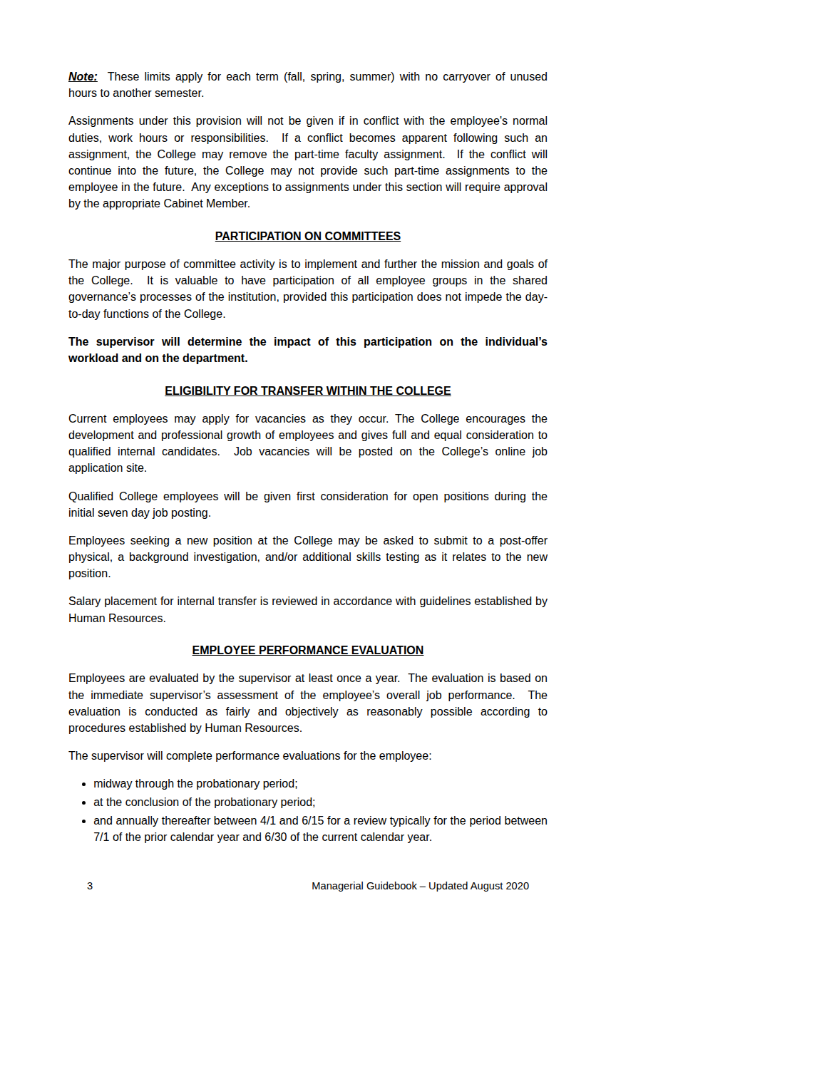Note: These limits apply for each term (fall, spring, summer) with no carryover of unused hours to another semester.
Assignments under this provision will not be given if in conflict with the employee's normal duties, work hours or responsibilities. If a conflict becomes apparent following such an assignment, the College may remove the part-time faculty assignment. If the conflict will continue into the future, the College may not provide such part-time assignments to the employee in the future. Any exceptions to assignments under this section will require approval by the appropriate Cabinet Member.
Participation on Committees
The major purpose of committee activity is to implement and further the mission and goals of the College. It is valuable to have participation of all employee groups in the shared governance’s processes of the institution, provided this participation does not impede the day-to-day functions of the College.
The supervisor will determine the impact of this participation on the individual’s workload and on the department.
Eligibility for Transfer Within the College
Current employees may apply for vacancies as they occur. The College encourages the development and professional growth of employees and gives full and equal consideration to qualified internal candidates. Job vacancies will be posted on the College’s online job application site.
Qualified College employees will be given first consideration for open positions during the initial seven day job posting.
Employees seeking a new position at the College may be asked to submit to a post-offer physical, a background investigation, and/or additional skills testing as it relates to the new position.
Salary placement for internal transfer is reviewed in accordance with guidelines established by Human Resources.
Employee Performance Evaluation
Employees are evaluated by the supervisor at least once a year. The evaluation is based on the immediate supervisor’s assessment of the employee’s overall job performance. The evaluation is conducted as fairly and objectively as reasonably possible according to procedures established by Human Resources.
The supervisor will complete performance evaluations for the employee:
midway through the probationary period;
at the conclusion of the probationary period;
and annually thereafter between 4/1 and 6/15 for a review typically for the period between 7/1 of the prior calendar year and 6/30 of the current calendar year.
3 Managerial Guidebook – Updated August 2020